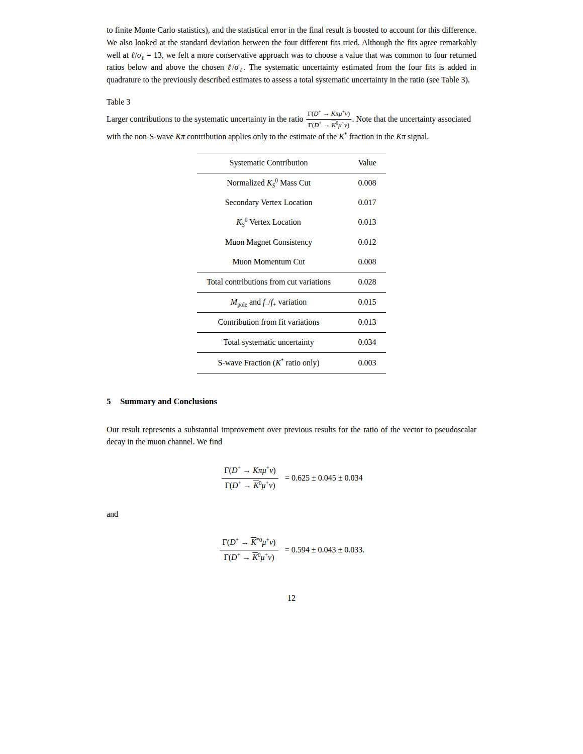to finite Monte Carlo statistics), and the statistical error in the final result is boosted to account for this difference. We also looked at the standard deviation between the four different fits tried. Although the fits agree remarkably well at ℓ/σℓ = 13, we felt a more conservative approach was to choose a value that was common to four returned ratios below and above the chosen ℓ/σℓ. The systematic uncertainty estimated from the four fits is added in quadrature to the previously described estimates to assess a total systematic uncertainty in the ratio (see Table 3).
Table 3 Larger contributions to the systematic uncertainty in the ratio Γ(D+ → Kπμ+ν) Γ(D+ → K0μ+ν). Note that the uncertainty associated with the non-S-wave Kπ contribution applies only to the estimate of the K* fraction in the Kπ signal.
| Systematic Contribution | Value |
| Normalized K S 0 Mass Cut | 0.008 |
| Secondary Vertex Location | 0.017 |
| K S 0 Vertex Location | 0.013 |
| Muon Magnet Consistency | 0.012 |
| Muon Momentum Cut | 0.008 |
| Total contributions from cut variations | 0.028 |
| M pole and f − / f + variation | 0.015 |
| Contribution from fit variations | 0.013 |
| Total systematic uncertainty | 0.034 |
| S-wave Fraction ( K * ratio only) | 0.003 |
5 Summary and Conclusions
Our result represents a substantial improvement over previous results for the ratio of the vector to pseudoscalar decay in the muon channel. We find
Γ(D+ → Kπμ+ν) Γ(D+ → K0μ+ν) = 0.625 ± 0.045 ± 0.034
and
Γ(D+ → K*0μ+ν) Γ(D+ → K0μ+ν) = 0.594 ± 0.043 ± 0.033.
12